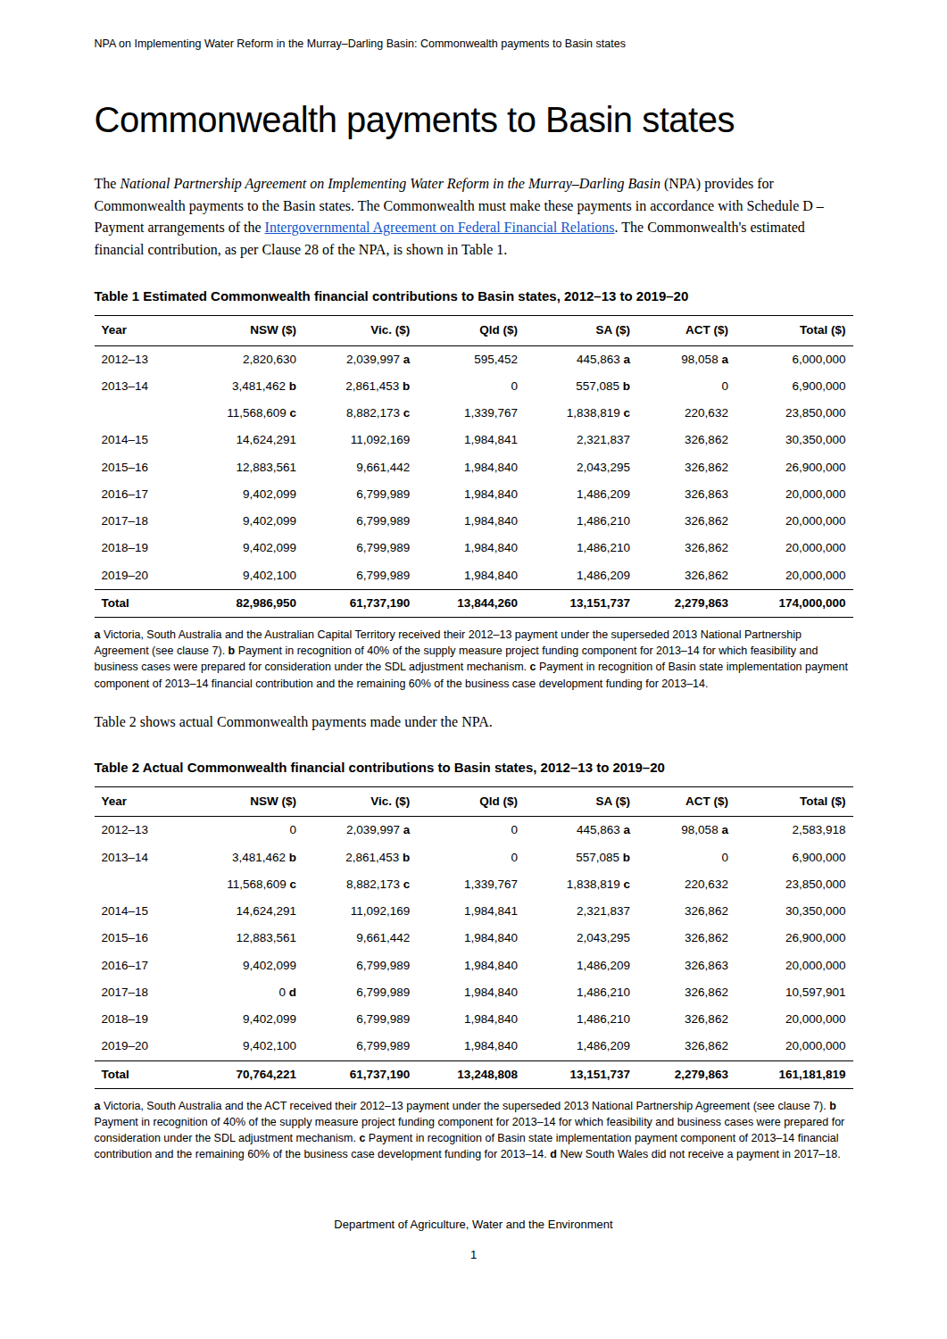NPA on Implementing Water Reform in the Murray–Darling Basin: Commonwealth payments to Basin states
Commonwealth payments to Basin states
The National Partnership Agreement on Implementing Water Reform in the Murray–Darling Basin (NPA) provides for Commonwealth payments to the Basin states. The Commonwealth must make these payments in accordance with Schedule D – Payment arrangements of the Intergovernmental Agreement on Federal Financial Relations. The Commonwealth's estimated financial contribution, as per Clause 28 of the NPA, is shown in Table 1.
Table 1 Estimated Commonwealth financial contributions to Basin states, 2012–13 to 2019–20
| Year | NSW ($) | Vic. ($) | Qld ($) | SA ($) | ACT ($) | Total ($) |
| --- | --- | --- | --- | --- | --- | --- |
| 2012–13 | 2,820,630 | 2,039,997 a | 595,452 | 445,863 a | 98,058 a | 6,000,000 |
| 2013–14 | 3,481,462 b | 2,861,453 b | 0 | 557,085 b | 0 | 6,900,000 |
| | 11,568,609 c | 8,882,173 c | 1,339,767 | 1,838,819 c | 220,632 | 23,850,000 |
| 2014–15 | 14,624,291 | 11,092,169 | 1,984,841 | 2,321,837 | 326,862 | 30,350,000 |
| 2015–16 | 12,883,561 | 9,661,442 | 1,984,840 | 2,043,295 | 326,862 | 26,900,000 |
| 2016–17 | 9,402,099 | 6,799,989 | 1,984,840 | 1,486,209 | 326,863 | 20,000,000 |
| 2017–18 | 9,402,099 | 6,799,989 | 1,984,840 | 1,486,210 | 326,862 | 20,000,000 |
| 2018–19 | 9,402,099 | 6,799,989 | 1,984,840 | 1,486,210 | 326,862 | 20,000,000 |
| 2019–20 | 9,402,100 | 6,799,989 | 1,984,840 | 1,486,209 | 326,862 | 20,000,000 |
| Total | 82,986,950 | 61,737,190 | 13,844,260 | 13,151,737 | 2,279,863 | 174,000,000 |
a Victoria, South Australia and the Australian Capital Territory received their 2012–13 payment under the superseded 2013 National Partnership Agreement (see clause 7). b Payment in recognition of 40% of the supply measure project funding component for 2013–14 for which feasibility and business cases were prepared for consideration under the SDL adjustment mechanism. c Payment in recognition of Basin state implementation payment component of 2013–14 financial contribution and the remaining 60% of the business case development funding for 2013–14.
Table 2 shows actual Commonwealth payments made under the NPA.
Table 2 Actual Commonwealth financial contributions to Basin states, 2012–13 to 2019–20
| Year | NSW ($) | Vic. ($) | Qld ($) | SA ($) | ACT ($) | Total ($) |
| --- | --- | --- | --- | --- | --- | --- |
| 2012–13 | 0 | 2,039,997 a | 0 | 445,863 a | 98,058 a | 2,583,918 |
| 2013–14 | 3,481,462 b | 2,861,453 b | 0 | 557,085 b | 0 | 6,900,000 |
| | 11,568,609 c | 8,882,173 c | 1,339,767 | 1,838,819 c | 220,632 | 23,850,000 |
| 2014–15 | 14,624,291 | 11,092,169 | 1,984,841 | 2,321,837 | 326,862 | 30,350,000 |
| 2015–16 | 12,883,561 | 9,661,442 | 1,984,840 | 2,043,295 | 326,862 | 26,900,000 |
| 2016–17 | 9,402,099 | 6,799,989 | 1,984,840 | 1,486,209 | 326,863 | 20,000,000 |
| 2017–18 | 0 d | 6,799,989 | 1,984,840 | 1,486,210 | 326,862 | 10,597,901 |
| 2018–19 | 9,402,099 | 6,799,989 | 1,984,840 | 1,486,210 | 326,862 | 20,000,000 |
| 2019–20 | 9,402,100 | 6,799,989 | 1,984,840 | 1,486,209 | 326,862 | 20,000,000 |
| Total | 70,764,221 | 61,737,190 | 13,248,808 | 13,151,737 | 2,279,863 | 161,181,819 |
a Victoria, South Australia and the ACT received their 2012–13 payment under the superseded 2013 National Partnership Agreement (see clause 7). b Payment in recognition of 40% of the supply measure project funding component for 2013–14 for which feasibility and business cases were prepared for consideration under the SDL adjustment mechanism. c Payment in recognition of Basin state implementation payment component of 2013–14 financial contribution and the remaining 60% of the business case development funding for 2013–14. d New South Wales did not receive a payment in 2017–18.
Department of Agriculture, Water and the Environment
1